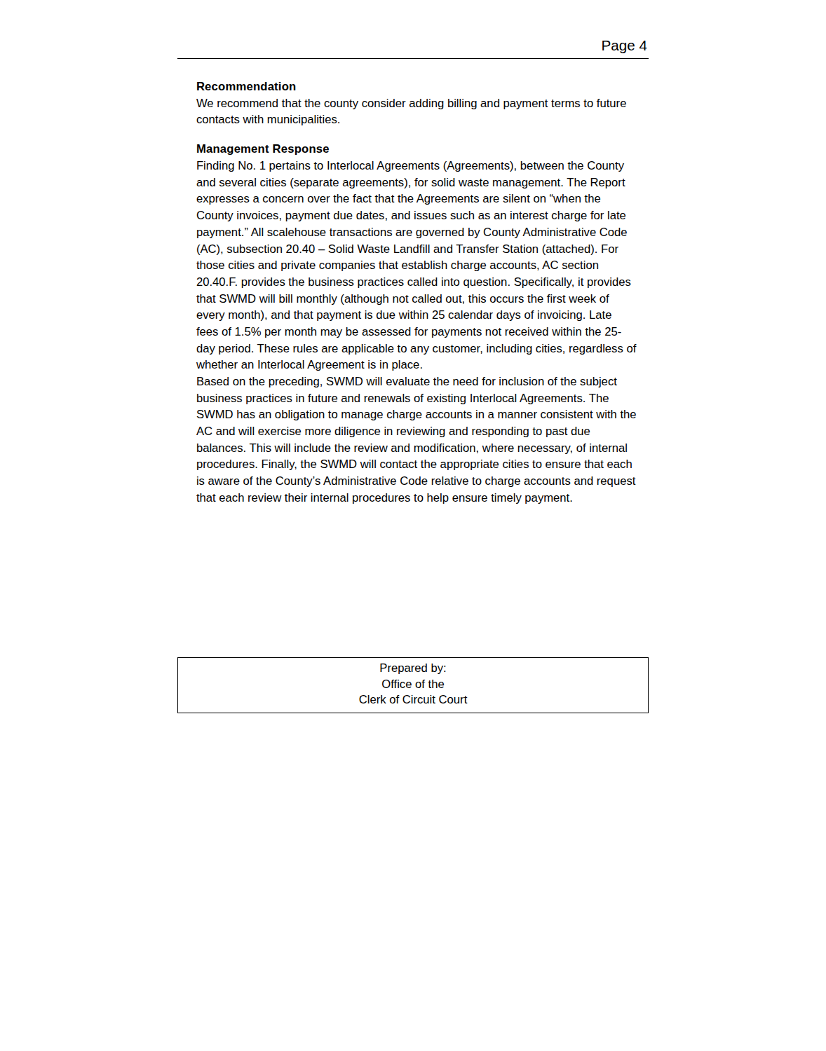Page 4
Recommendation
We recommend that the county consider adding billing and payment terms to future contacts with municipalities.
Management Response
Finding No. 1 pertains to Interlocal Agreements (Agreements), between the County and several cities (separate agreements), for solid waste management. The Report expresses a concern over the fact that the Agreements are silent on “when the County invoices, payment due dates, and issues such as an interest charge for late payment.” All scalehouse transactions are governed by County Administrative Code (AC), subsection 20.40 – Solid Waste Landfill and Transfer Station (attached). For those cities and private companies that establish charge accounts, AC section 20.40.F. provides the business practices called into question. Specifically, it provides that SWMD will bill monthly (although not called out, this occurs the first week of every month), and that payment is due within 25 calendar days of invoicing. Late fees of 1.5% per month may be assessed for payments not received within the 25-day period. These rules are applicable to any customer, including cities, regardless of whether an Interlocal Agreement is in place.
Based on the preceding, SWMD will evaluate the need for inclusion of the subject business practices in future and renewals of existing Interlocal Agreements. The SWMD has an obligation to manage charge accounts in a manner consistent with the AC and will exercise more diligence in reviewing and responding to past due balances. This will include the review and modification, where necessary, of internal procedures. Finally, the SWMD will contact the appropriate cities to ensure that each is aware of the County’s Administrative Code relative to charge accounts and request that each review their internal procedures to help ensure timely payment.
Prepared by:
Office of the
Clerk of Circuit Court